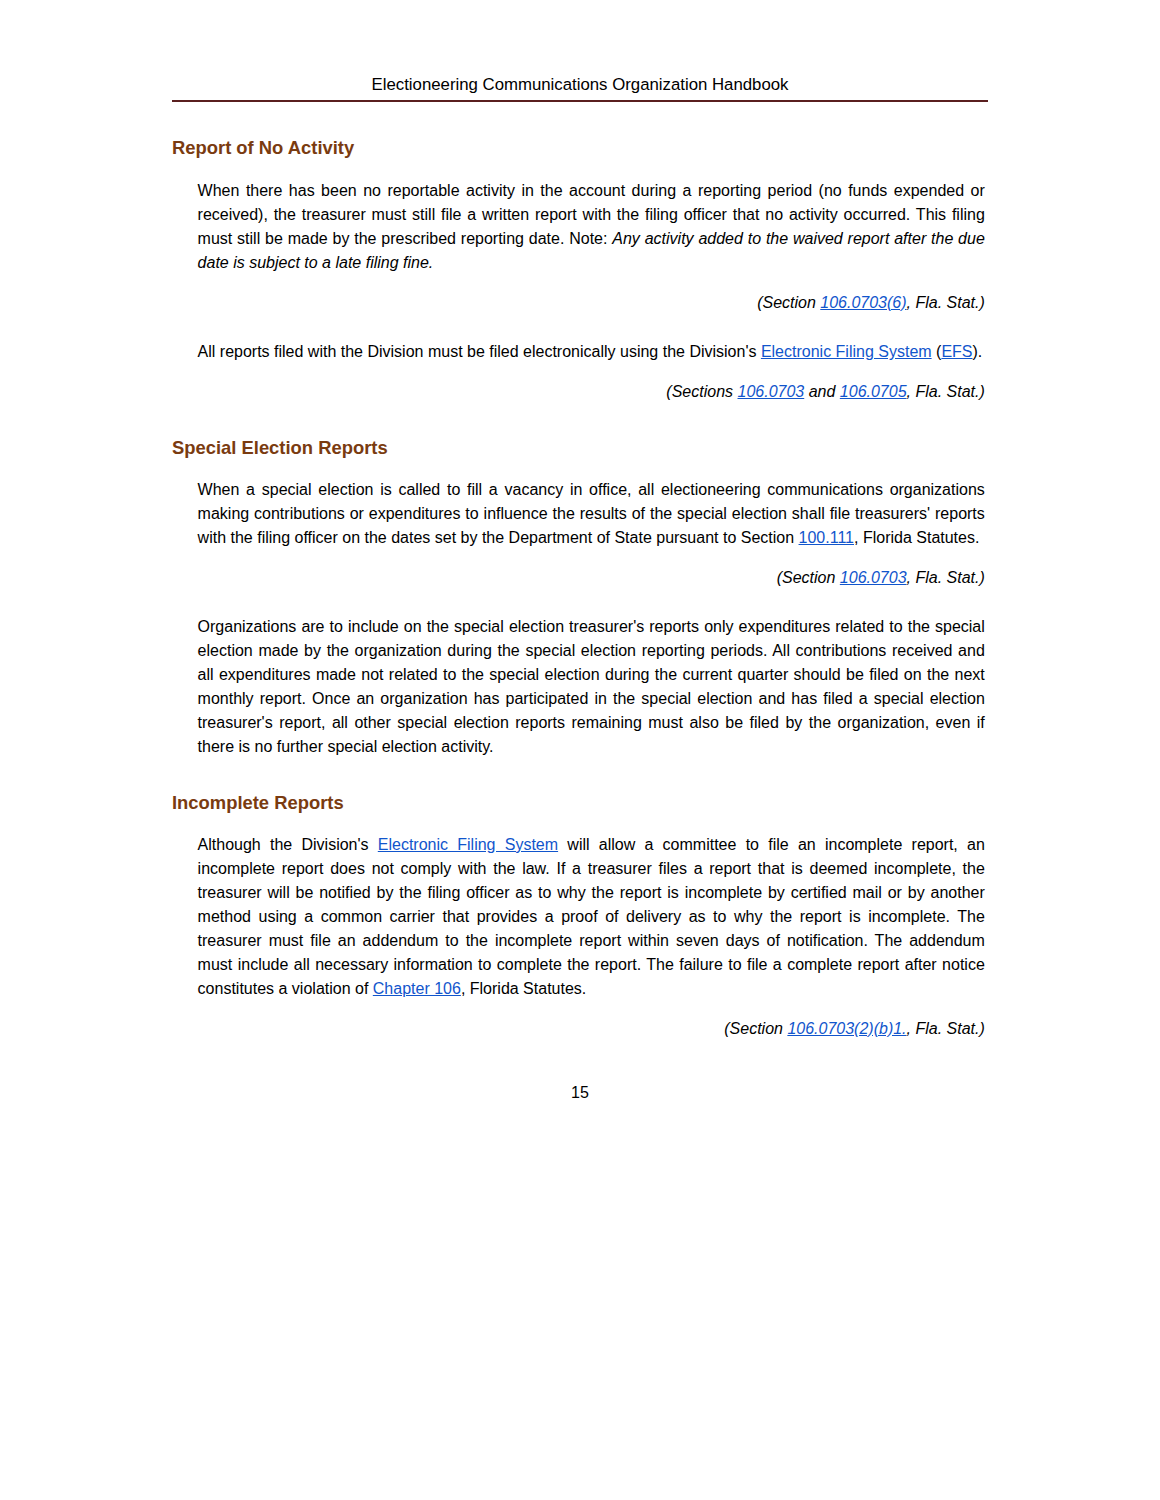Electioneering Communications Organization Handbook
Report of No Activity
When there has been no reportable activity in the account during a reporting period (no funds expended or received), the treasurer must still file a written report with the filing officer that no activity occurred. This filing must still be made by the prescribed reporting date. Note: Any activity added to the waived report after the due date is subject to a late filing fine.
(Section 106.0703(6), Fla. Stat.)
All reports filed with the Division must be filed electronically using the Division's Electronic Filing System (EFS).
(Sections 106.0703 and 106.0705, Fla. Stat.)
Special Election Reports
When a special election is called to fill a vacancy in office, all electioneering communications organizations making contributions or expenditures to influence the results of the special election shall file treasurers' reports with the filing officer on the dates set by the Department of State pursuant to Section 100.111, Florida Statutes.
(Section 106.0703, Fla. Stat.)
Organizations are to include on the special election treasurer's reports only expenditures related to the special election made by the organization during the special election reporting periods. All contributions received and all expenditures made not related to the special election during the current quarter should be filed on the next monthly report. Once an organization has participated in the special election and has filed a special election treasurer's report, all other special election reports remaining must also be filed by the organization, even if there is no further special election activity.
Incomplete Reports
Although the Division's Electronic Filing System will allow a committee to file an incomplete report, an incomplete report does not comply with the law. If a treasurer files a report that is deemed incomplete, the treasurer will be notified by the filing officer as to why the report is incomplete by certified mail or by another method using a common carrier that provides a proof of delivery as to why the report is incomplete. The treasurer must file an addendum to the incomplete report within seven days of notification. The addendum must include all necessary information to complete the report. The failure to file a complete report after notice constitutes a violation of Chapter 106, Florida Statutes.
(Section 106.0703(2)(b)1., Fla. Stat.)
15